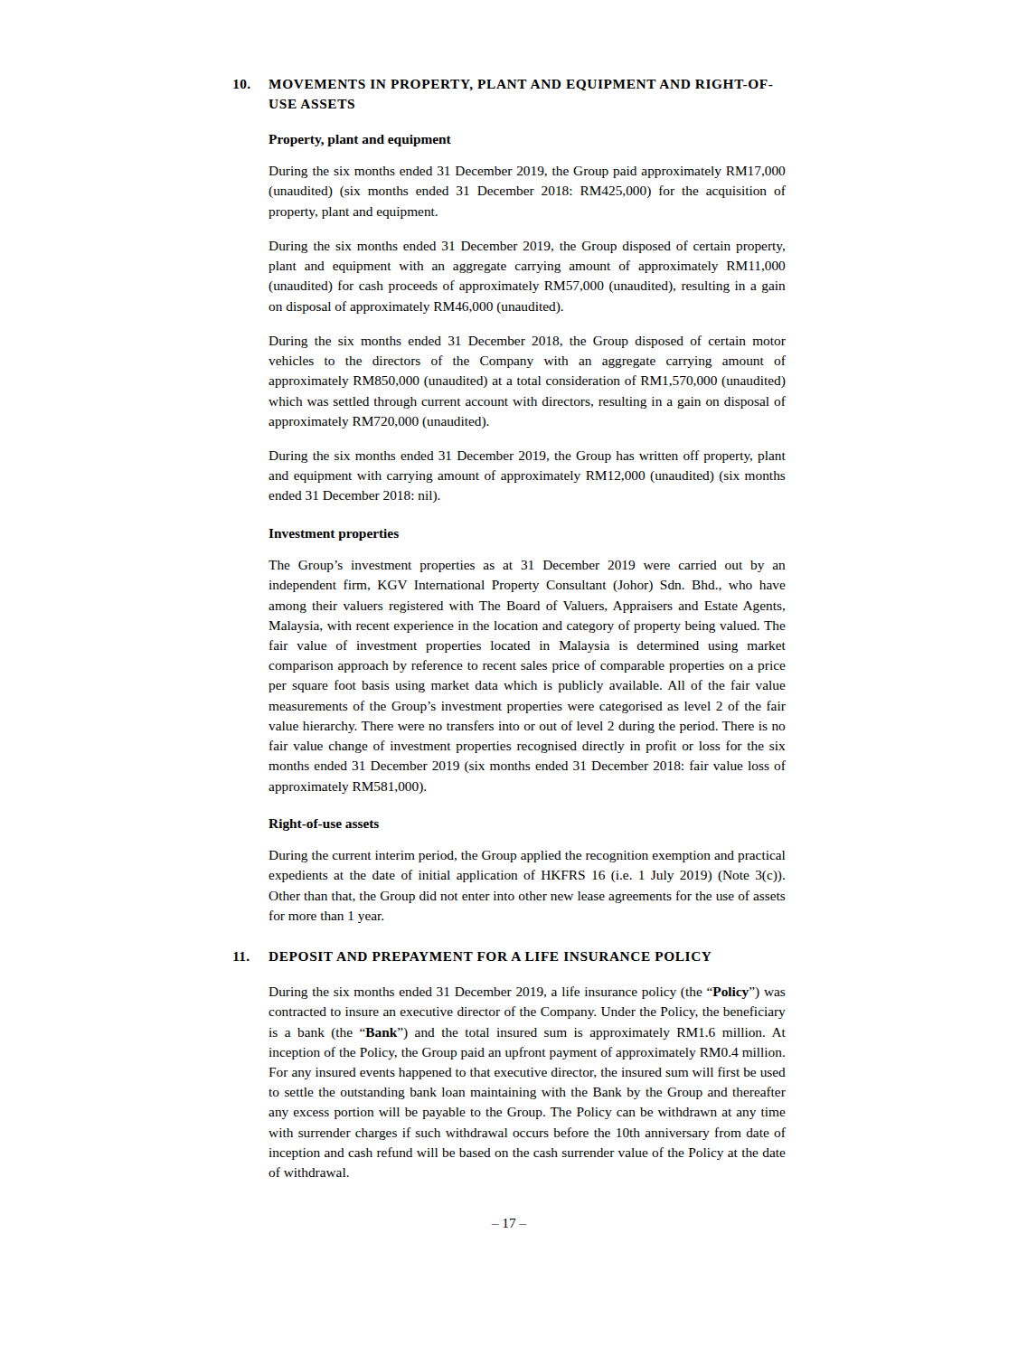10.
MOVEMENTS IN PROPERTY, PLANT AND EQUIPMENT AND RIGHT-OF-USE ASSETS
Property, plant and equipment
During the six months ended 31 December 2019, the Group paid approximately RM17,000 (unaudited) (six months ended 31 December 2018: RM425,000) for the acquisition of property, plant and equipment.
During the six months ended 31 December 2019, the Group disposed of certain property, plant and equipment with an aggregate carrying amount of approximately RM11,000 (unaudited) for cash proceeds of approximately RM57,000 (unaudited), resulting in a gain on disposal of approximately RM46,000 (unaudited).
During the six months ended 31 December 2018, the Group disposed of certain motor vehicles to the directors of the Company with an aggregate carrying amount of approximately RM850,000 (unaudited) at a total consideration of RM1,570,000 (unaudited) which was settled through current account with directors, resulting in a gain on disposal of approximately RM720,000 (unaudited).
During the six months ended 31 December 2019, the Group has written off property, plant and equipment with carrying amount of approximately RM12,000 (unaudited) (six months ended 31 December 2018: nil).
Investment properties
The Group’s investment properties as at 31 December 2019 were carried out by an independent firm, KGV International Property Consultant (Johor) Sdn. Bhd., who have among their valuers registered with The Board of Valuers, Appraisers and Estate Agents, Malaysia, with recent experience in the location and category of property being valued. The fair value of investment properties located in Malaysia is determined using market comparison approach by reference to recent sales price of comparable properties on a price per square foot basis using market data which is publicly available. All of the fair value measurements of the Group’s investment properties were categorised as level 2 of the fair value hierarchy. There were no transfers into or out of level 2 during the period. There is no fair value change of investment properties recognised directly in profit or loss for the six months ended 31 December 2019 (six months ended 31 December 2018: fair value loss of approximately RM581,000).
Right-of-use assets
During the current interim period, the Group applied the recognition exemption and practical expedients at the date of initial application of HKFRS 16 (i.e. 1 July 2019) (Note 3(c)). Other than that, the Group did not enter into other new lease agreements for the use of assets for more than 1 year.
11.
DEPOSIT AND PREPAYMENT FOR A LIFE INSURANCE POLICY
During the six months ended 31 December 2019, a life insurance policy (the “Policy”) was contracted to insure an executive director of the Company. Under the Policy, the beneficiary is a bank (the “Bank”) and the total insured sum is approximately RM1.6 million. At inception of the Policy, the Group paid an upfront payment of approximately RM0.4 million. For any insured events happened to that executive director, the insured sum will first be used to settle the outstanding bank loan maintaining with the Bank by the Group and thereafter any excess portion will be payable to the Group. The Policy can be withdrawn at any time with surrender charges if such withdrawal occurs before the 10th anniversary from date of inception and cash refund will be based on the cash surrender value of the Policy at the date of withdrawal.
– 17 –